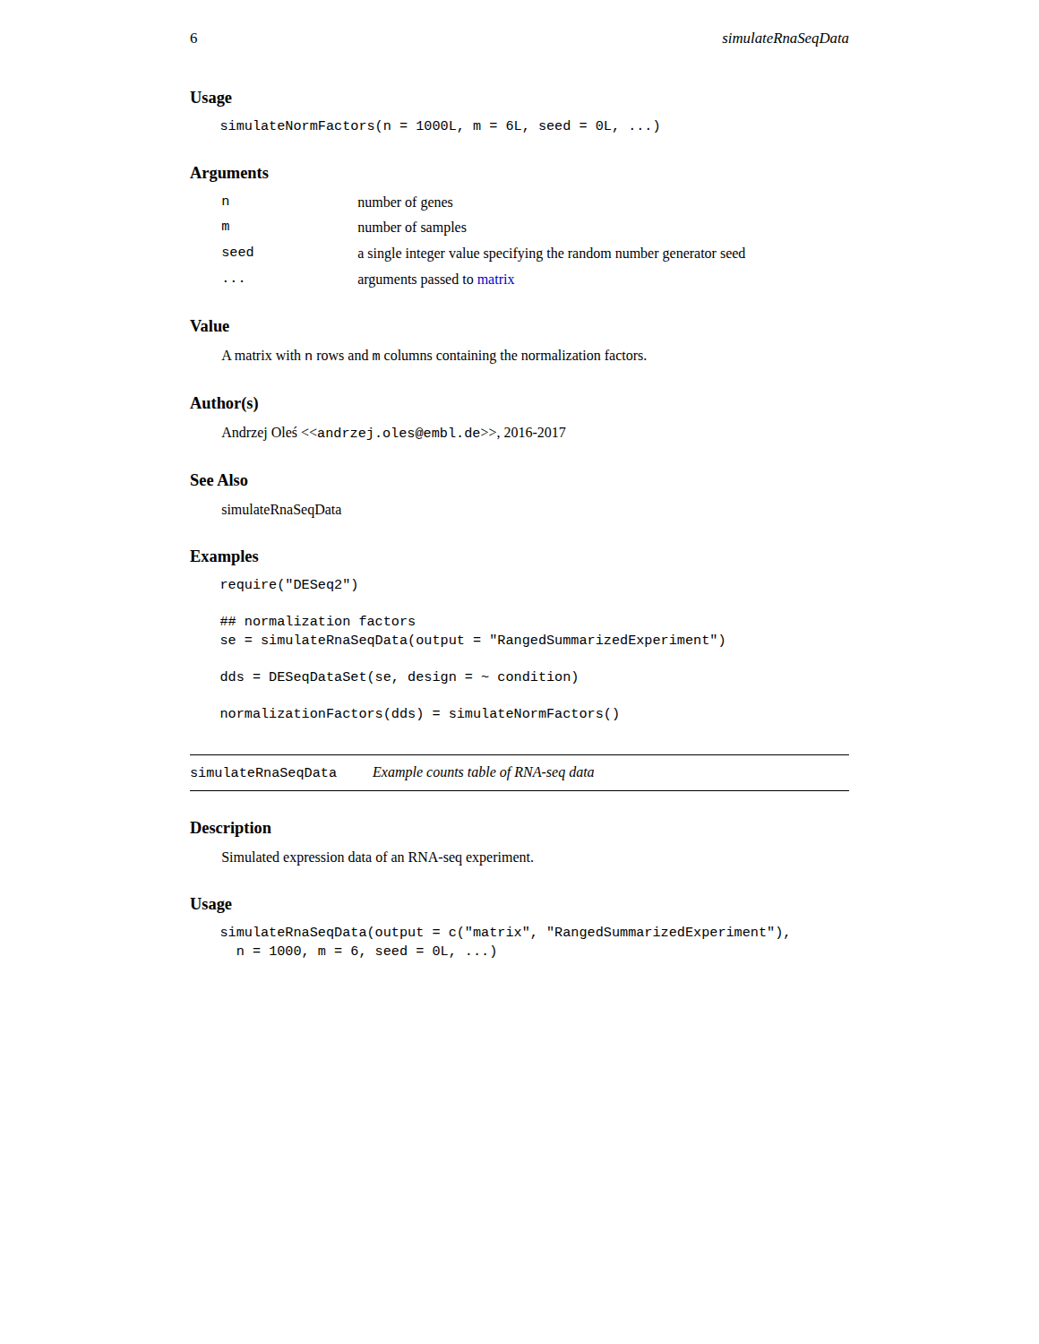6 simulateRnaSeqData
Usage
simulateNormFactors(n = 1000L, m = 6L, seed = 0L, ...)
Arguments
n
number of genes
m
number of samples
seed
a single integer value specifying the random number generator seed
...
arguments passed to matrix
Value
A matrix with n rows and m columns containing the normalization factors.
Author(s)
Andrzej Oleś <<andrzej.oles@embl.de>>, 2016-2017
See Also
simulateRnaSeqData
Examples
require("DESeq2")

## normalization factors
se = simulateRnaSeqData(output = "RangedSummarizedExperiment")

dds = DESeqDataSet(se, design = ~ condition)

normalizationFactors(dds) = simulateNormFactors()
simulateRnaSeqData Example counts table of RNA-seq data
Description
Simulated expression data of an RNA-seq experiment.
Usage
simulateRnaSeqData(output = c("matrix", "RangedSummarizedExperiment"),
  n = 1000, m = 6, seed = 0L, ...)